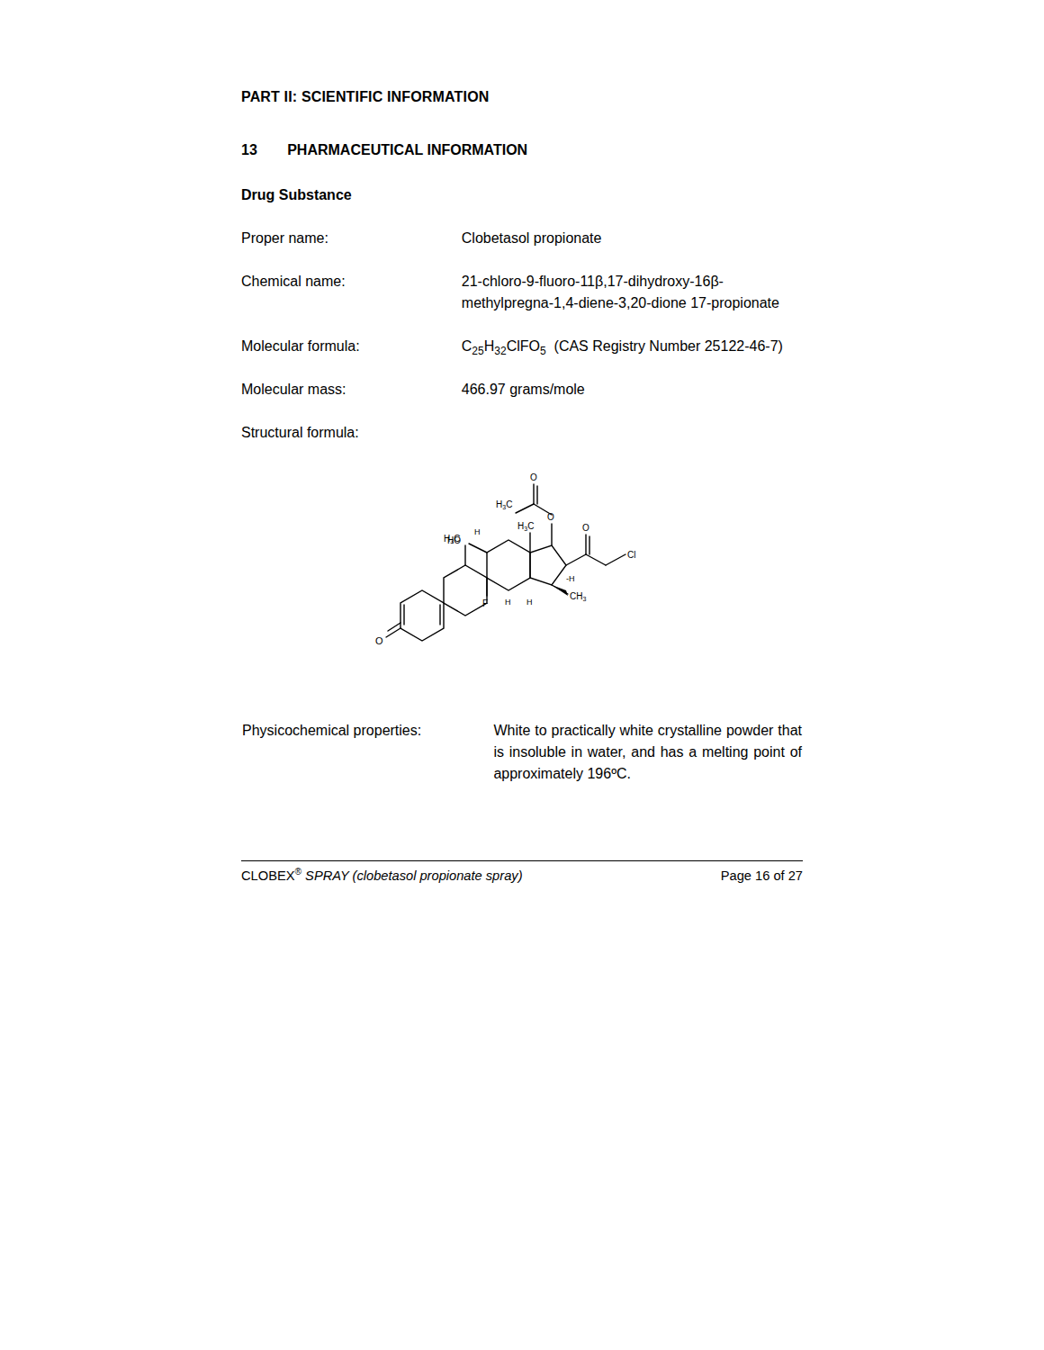PART II: SCIENTIFIC INFORMATION
13 PHARMACEUTICAL INFORMATION
Drug Substance
| Proper name: | Clobetasol propionate |
| Chemical name: | 21-chloro-9-fluoro-11β,17-dihydroxy-16β-methylpregna-1,4-diene-3,20-dione 17-propionate |
| Molecular formula: | C 25 H 32 ClFO 5 (CAS Registry Number 25122-46-7) |
| Molecular mass: | 466.97 grams/mole |
| Structural formula: | |
O H3C H3C HO H F H H CH3 -H O H3C O O Cl
| Physicochemical properties: | White to practically white crystalline powder that is insoluble in water, and has a melting point of approximately 196ºC. |
CLOBEX® SPRAY (clobetasol propionate spray)
Page 16 of 27